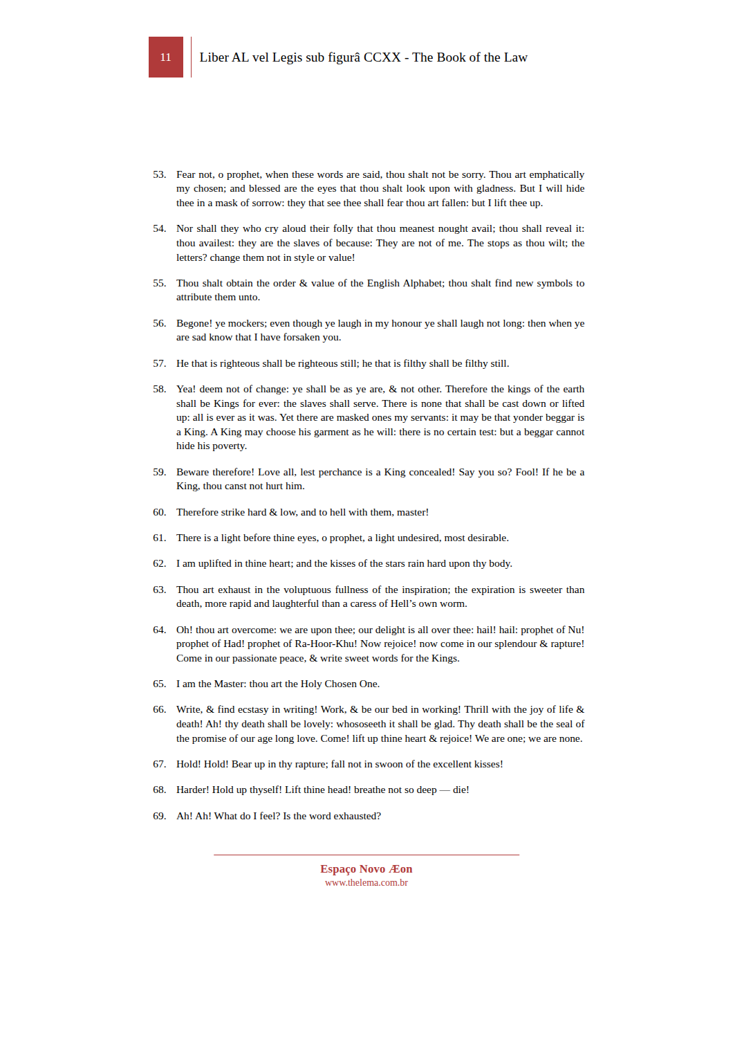11
Liber AL vel Legis sub figurâ CCXX - The Book of the Law
53. Fear not, o prophet, when these words are said, thou shalt not be sorry. Thou art emphatically my chosen; and blessed are the eyes that thou shalt look upon with gladness. But I will hide thee in a mask of sorrow: they that see thee shall fear thou art fallen: but I lift thee up.
54. Nor shall they who cry aloud their folly that thou meanest nought avail; thou shall reveal it: thou availest: they are the slaves of because: They are not of me. The stops as thou wilt; the letters? change them not in style or value!
55. Thou shalt obtain the order & value of the English Alphabet; thou shalt find new symbols to attribute them unto.
56. Begone! ye mockers; even though ye laugh in my honour ye shall laugh not long: then when ye are sad know that I have forsaken you.
57. He that is righteous shall be righteous still; he that is filthy shall be filthy still.
58. Yea! deem not of change: ye shall be as ye are, & not other. Therefore the kings of the earth shall be Kings for ever: the slaves shall serve. There is none that shall be cast down or lifted up: all is ever as it was. Yet there are masked ones my servants: it may be that yonder beggar is a King. A King may choose his garment as he will: there is no certain test: but a beggar cannot hide his poverty.
59. Beware therefore! Love all, lest perchance is a King concealed! Say you so? Fool! If he be a King, thou canst not hurt him.
60. Therefore strike hard & low, and to hell with them, master!
61. There is a light before thine eyes, o prophet, a light undesired, most desirable.
62. I am uplifted in thine heart; and the kisses of the stars rain hard upon thy body.
63. Thou art exhaust in the voluptuous fullness of the inspiration; the expiration is sweeter than death, more rapid and laughterful than a caress of Hell’s own worm.
64. Oh! thou art overcome: we are upon thee; our delight is all over thee: hail! hail: prophet of Nu! prophet of Had! prophet of Ra-Hoor-Khu! Now rejoice! now come in our splendour & rapture! Come in our passionate peace, & write sweet words for the Kings.
65. I am the Master: thou art the Holy Chosen One.
66. Write, & find ecstasy in writing! Work, & be our bed in working! Thrill with the joy of life & death! Ah! thy death shall be lovely: whososeeth it shall be glad. Thy death shall be the seal of the promise of our age long love. Come! lift up thine heart & rejoice! We are one; we are none.
67. Hold! Hold! Bear up in thy rapture; fall not in swoon of the excellent kisses!
68. Harder! Hold up thyself! Lift thine head! breathe not so deep — die!
69. Ah! Ah! What do I feel? Is the word exhausted?
Espaço Novo Æon
www.thelema.com.br